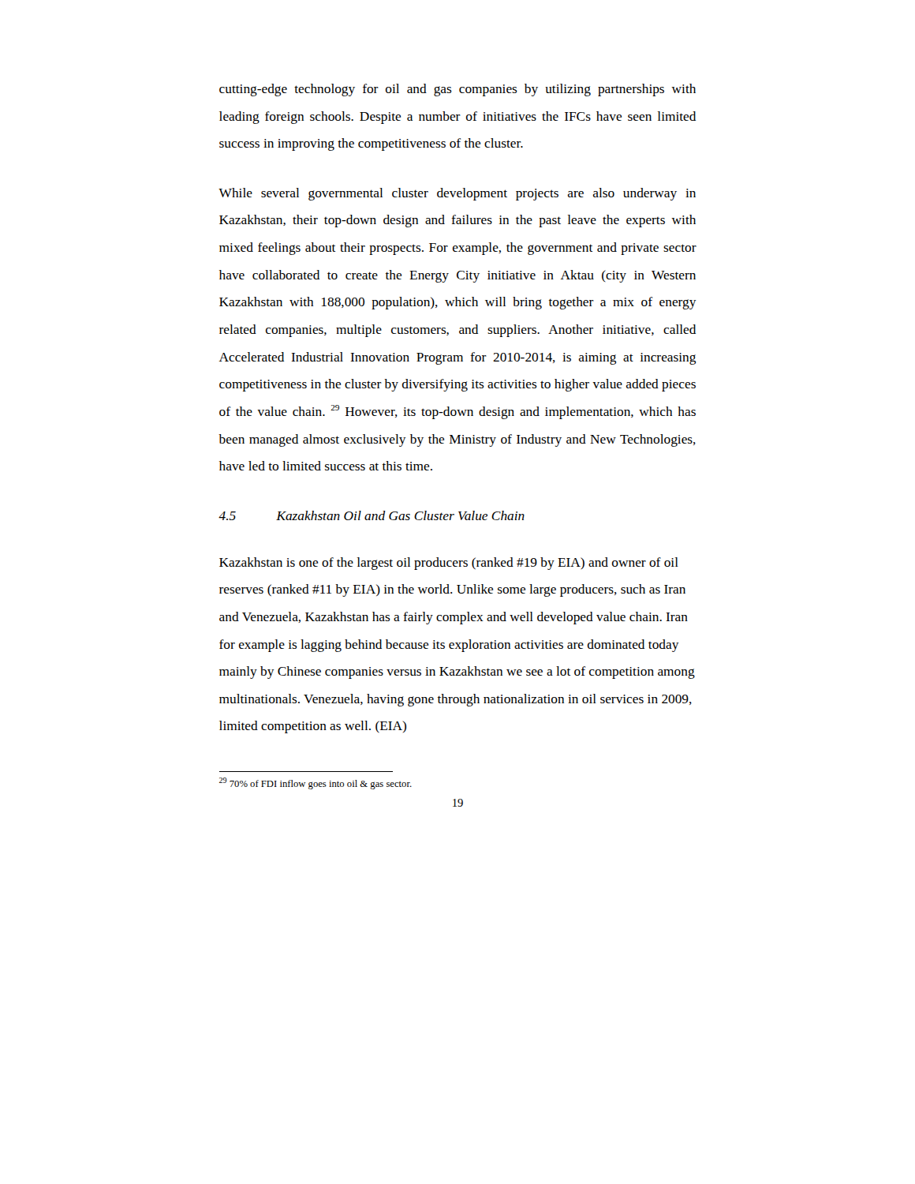cutting-edge technology for oil and gas companies by utilizing partnerships with leading foreign schools. Despite a number of initiatives the IFCs have seen limited success in improving the competitiveness of the cluster.
While several governmental cluster development projects are also underway in Kazakhstan, their top-down design and failures in the past leave the experts with mixed feelings about their prospects. For example, the government and private sector have collaborated to create the Energy City initiative in Aktau (city in Western Kazakhstan with 188,000 population), which will bring together a mix of energy related companies, multiple customers, and suppliers. Another initiative, called Accelerated Industrial Innovation Program for 2010-2014, is aiming at increasing competitiveness in the cluster by diversifying its activities to higher value added pieces of the value chain. 29 However, its top-down design and implementation, which has been managed almost exclusively by the Ministry of Industry and New Technologies, have led to limited success at this time.
4.5 Kazakhstan Oil and Gas Cluster Value Chain
Kazakhstan is one of the largest oil producers (ranked #19 by EIA) and owner of oil reserves (ranked #11 by EIA) in the world. Unlike some large producers, such as Iran and Venezuela, Kazakhstan has a fairly complex and well developed value chain. Iran for example is lagging behind because its exploration activities are dominated today mainly by Chinese companies versus in Kazakhstan we see a lot of competition among multinationals. Venezuela, having gone through nationalization in oil services in 2009, limited competition as well. (EIA)
29 70% of FDI inflow goes into oil & gas sector.
19